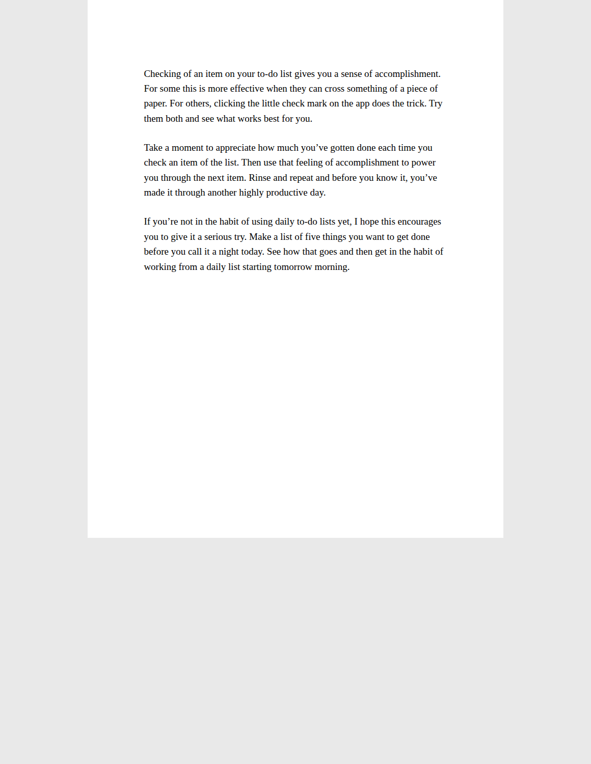Checking of an item on your to-do list gives you a sense of accomplishment. For some this is more effective when they can cross something of a piece of paper. For others, clicking the little check mark on the app does the trick. Try them both and see what works best for you.
Take a moment to appreciate how much you’ve gotten done each time you check an item of the list. Then use that feeling of accomplishment to power you through the next item. Rinse and repeat and before you know it, you’ve made it through another highly productive day.
If you’re not in the habit of using daily to-do lists yet, I hope this encourages you to give it a serious try. Make a list of five things you want to get done before you call it a night today. See how that goes and then get in the habit of working from a daily list starting tomorrow morning.